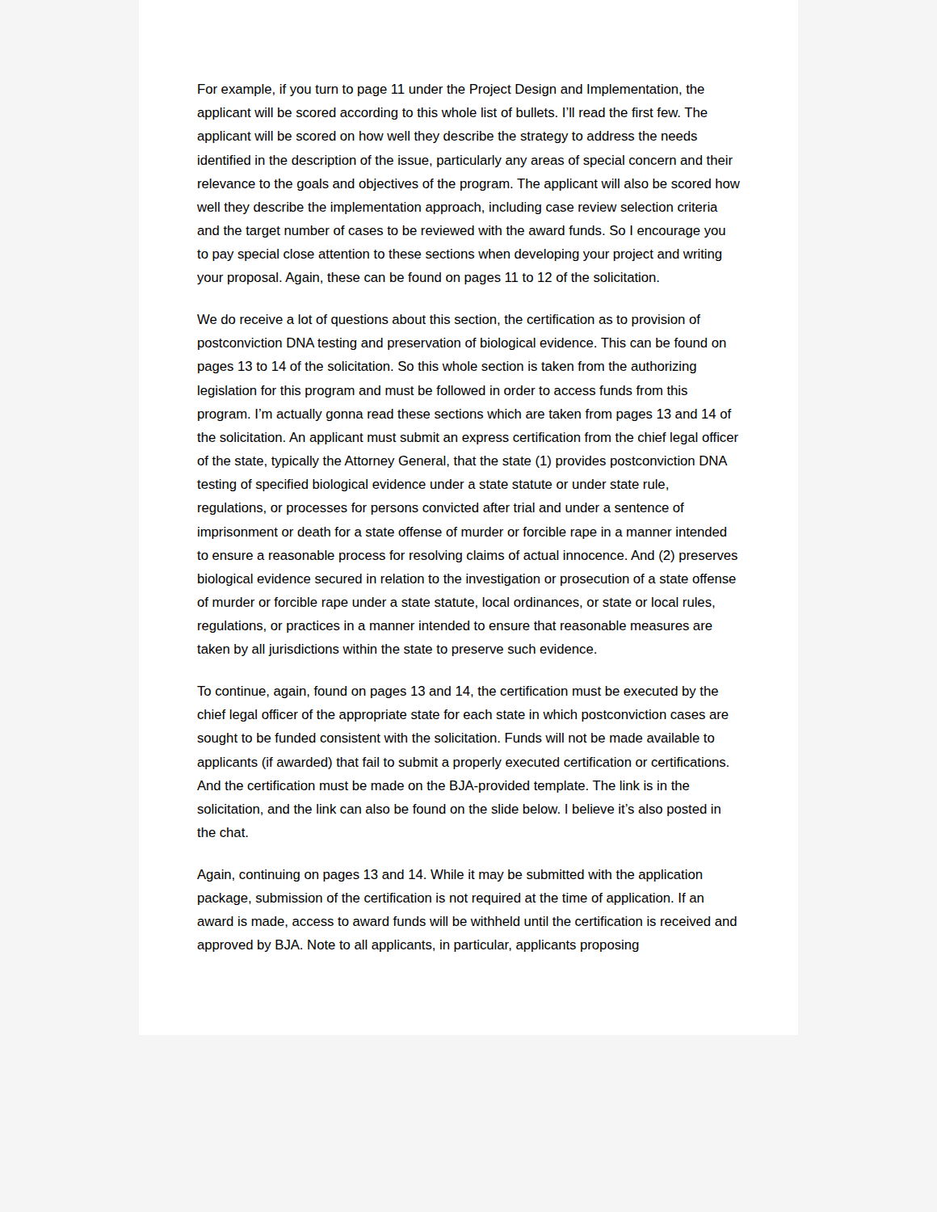For example, if you turn to page 11 under the Project Design and Implementation, the applicant will be scored according to this whole list of bullets. I’ll read the first few. The applicant will be scored on how well they describe the strategy to address the needs identified in the description of the issue, particularly any areas of special concern and their relevance to the goals and objectives of the program. The applicant will also be scored how well they describe the implementation approach, including case review selection criteria and the target number of cases to be reviewed with the award funds. So I encourage you to pay special close attention to these sections when developing your project and writing your proposal. Again, these can be found on pages 11 to 12 of the solicitation.
We do receive a lot of questions about this section, the certification as to provision of postconviction DNA testing and preservation of biological evidence. This can be found on pages 13 to 14 of the solicitation. So this whole section is taken from the authorizing legislation for this program and must be followed in order to access funds from this program. I’m actually gonna read these sections which are taken from pages 13 and 14 of the solicitation. An applicant must submit an express certification from the chief legal officer of the state, typically the Attorney General, that the state (1) provides postconviction DNA testing of specified biological evidence under a state statute or under state rule, regulations, or processes for persons convicted after trial and under a sentence of imprisonment or death for a state offense of murder or forcible rape in a manner intended to ensure a reasonable process for resolving claims of actual innocence. And (2) preserves biological evidence secured in relation to the investigation or prosecution of a state offense of murder or forcible rape under a state statute, local ordinances, or state or local rules, regulations, or practices in a manner intended to ensure that reasonable measures are taken by all jurisdictions within the state to preserve such evidence.
To continue, again, found on pages 13 and 14, the certification must be executed by the chief legal officer of the appropriate state for each state in which postconviction cases are sought to be funded consistent with the solicitation. Funds will not be made available to applicants (if awarded) that fail to submit a properly executed certification or certifications. And the certification must be made on the BJA-provided template. The link is in the solicitation, and the link can also be found on the slide below. I believe it’s also posted in the chat.
Again, continuing on pages 13 and 14. While it may be submitted with the application package, submission of the certification is not required at the time of application. If an award is made, access to award funds will be withheld until the certification is received and approved by BJA. Note to all applicants, in particular, applicants proposing